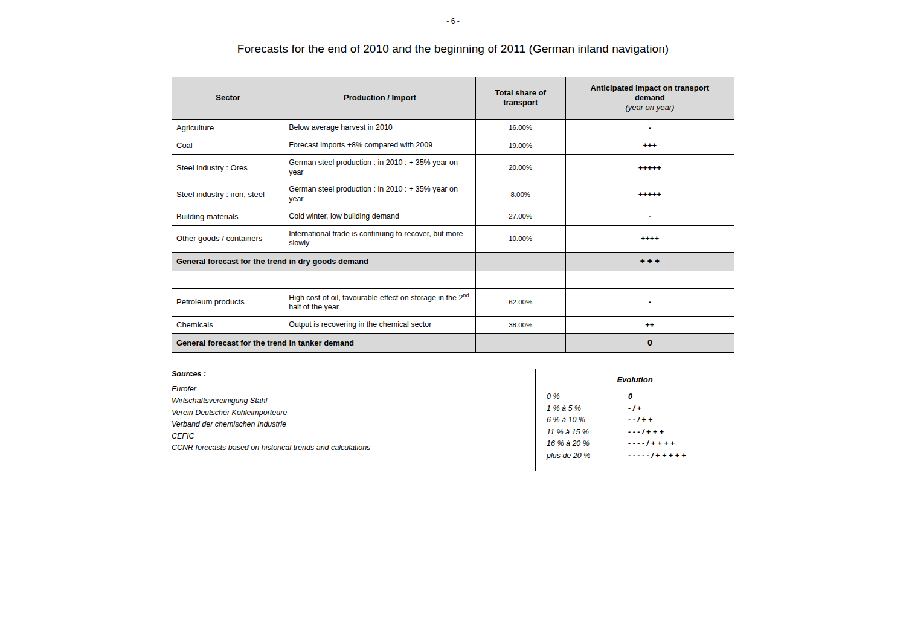- 6 -
Forecasts for the end of 2010 and the beginning of 2011 (German inland navigation)
| Sector | Production / Import | Total share of transport | Anticipated impact on transport demand (year on year) |
| --- | --- | --- | --- |
| Agriculture | Below average harvest in 2010 | 16.00% | - |
| Coal | Forecast imports +8% compared with 2009 | 19.00% | +++ |
| Steel industry : Ores | German steel production : in 2010 : + 35% year on year | 20.00% | +++++ |
| Steel industry : iron, steel | German steel production : in 2010 : + 35% year on year | 8.00% | +++++ |
| Building materials | Cold winter, low building demand | 27.00% | - |
| Other goods / containers | International trade is continuing to recover, but more slowly | 10.00% | ++++ |
| General forecast for the trend in dry goods demand | | + + + |
| Petroleum products | High cost of oil, favourable effect on storage in the 2 nd half of the year | 62.00% | - |
| Chemicals | Output is recovering in the chemical sector | 38.00% | ++ |
| General forecast for the trend in tanker demand | | 0 |
Sources :
Eurofer
Wirtschaftsvereinigung Stahl
Verein Deutscher Kohleimporteure
Verband der chemischen Industrie
CEFIC
CCNR forecasts based on historical trends and calculations
Evolution
| 0 % | 0 |
| 1 % à 5 % | - / + |
| 6 % à 10 % | - - / + + |
| 11 % à 15 % | - - - / + + + |
| 16 % à 20 % | - - - - / + + + + |
| plus de 20 % | - - - - - / + + + + + |